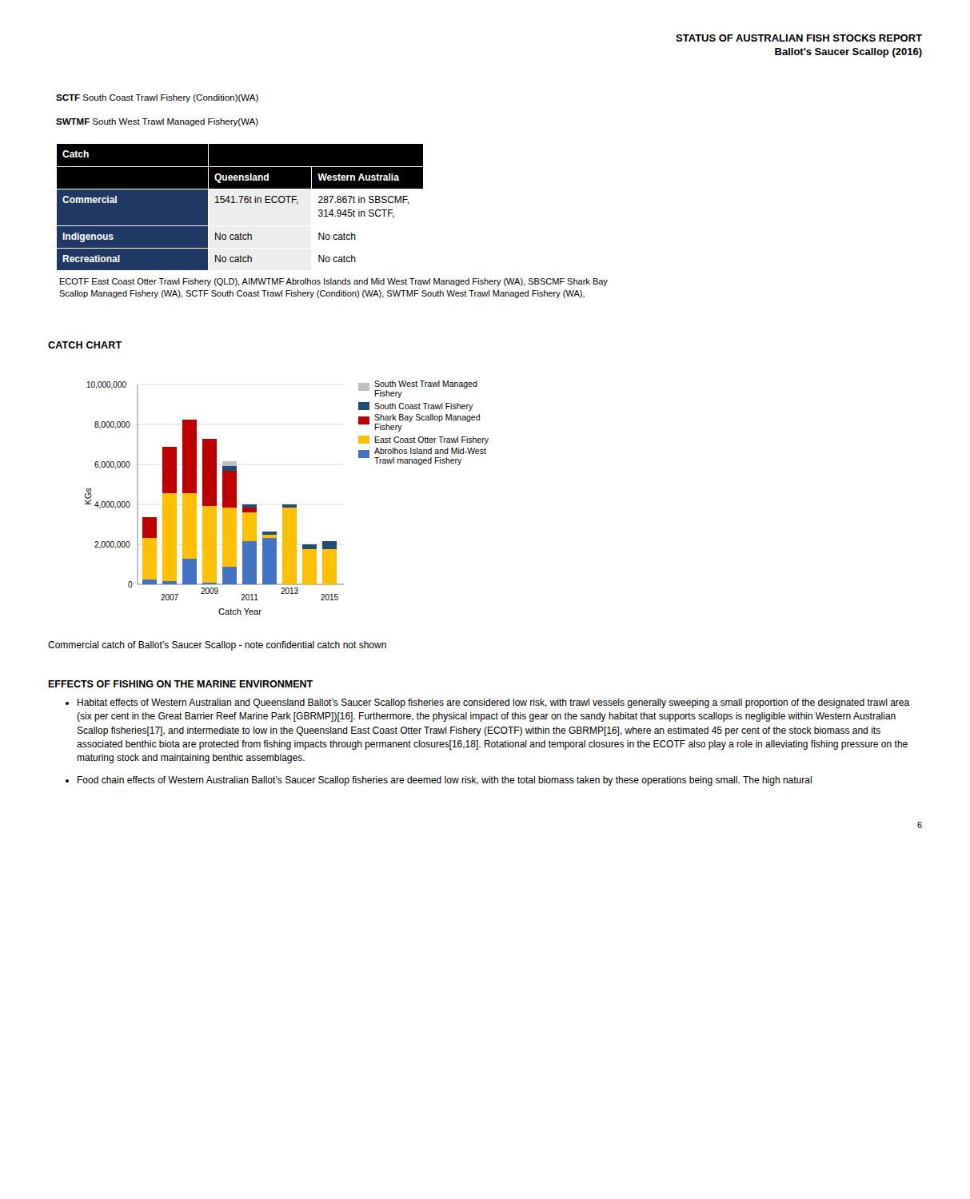STATUS OF AUSTRALIAN FISH STOCKS REPORT
Ballot's Saucer Scallop (2016)
SCTF South Coast Trawl Fishery (Condition)(WA)
SWTMF South West Trawl Managed Fishery(WA)
| Catch | |
| --- | --- |
| | Queensland | Western Australia |
| Commercial | 1541.76t in ECOTF, | 287.867t in SBSCMF, 314.945t in SCTF, |
| Indigenous | No catch | No catch |
| Recreational | No catch | No catch |
ECOTF East Coast Otter Trawl Fishery (QLD), AIMWTMF Abrolhos Islands and Mid West Trawl Managed Fishery (WA), SBSCMF Shark Bay Scallop Managed Fishery (WA), SCTF South Coast Trawl Fishery (Condition) (WA), SWTMF South West Trawl Managed Fishery (WA),
CATCH CHART
10,000,000 8,000,000 6,000,000 4,000,000 2,000,000 0 KGs 2007 2009 2011 2013 2015 Catch Year South West Trawl Managed Fishery South Coast Trawl Fishery Shark Bay Scallop Managed Fishery East Coast Otter Trawl Fishery Abrolhos Island and Mid-West Trawl managed Fishery
Commercial catch of Ballot’s Saucer Scallop - note confidential catch not shown
EFFECTS OF FISHING ON THE MARINE ENVIRONMENT
Habitat effects of Western Australian and Queensland Ballot’s Saucer Scallop fisheries are considered low risk, with trawl vessels generally sweeping a small proportion of the designated trawl area (six per cent in the Great Barrier Reef Marine Park [GBRMP])[16]. Furthermore, the physical impact of this gear on the sandy habitat that supports scallops is negligible within Western Australian Scallop fisheries[17], and intermediate to low in the Queensland East Coast Otter Trawl Fishery (ECOTF) within the GBRMP[16], where an estimated 45 per cent of the stock biomass and its associated benthic biota are protected from fishing impacts through permanent closures[16,18]. Rotational and temporal closures in the ECOTF also play a role in alleviating fishing pressure on the maturing stock and maintaining benthic assemblages.
Food chain effects of Western Australian Ballot’s Saucer Scallop fisheries are deemed low risk, with the total biomass taken by these operations being small. The high natural
6